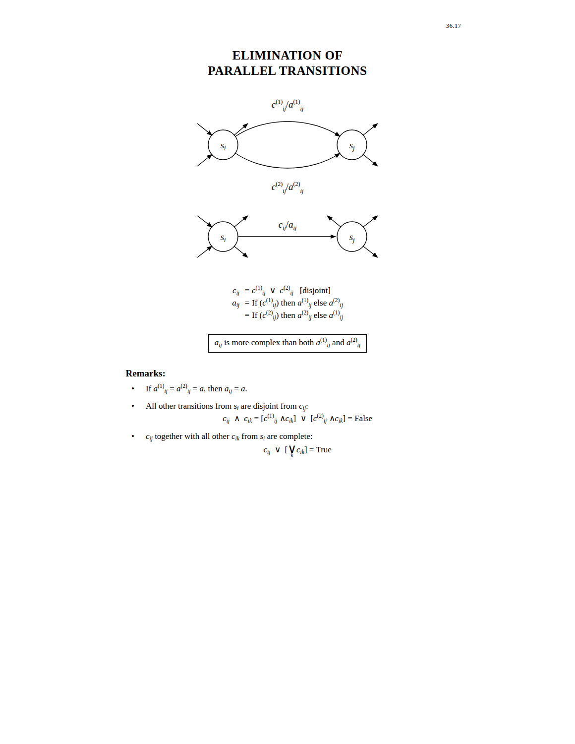36.17
ELIMINATION OF
PARALLEL TRANSITIONS
c(1)ij/a(1)ij si sj c(2)ij/a(2)ij si sj cij/aij
| c ij | = | c (1) ij ∨ c (2) ij [disjoint] |
| a ij | = | If ( c (1) ij ) then a (1) ij else a (2) ij |
| | = | If ( c (2) ij ) then a (2) ij else a (1) ij |
aij is more complex than both a(1)ij and a(2)ij
Remarks:
If a(1)ij = a(2)ij = a, then aij = a.
All other transitions from si are disjoint from cij:
cij ∧ cik = [c(1)ij ∧cik] ∨ [c(2)ij ∧cik] = False
cij together with all other cik from si are complete:
cij ∨ [∨k cik] = True